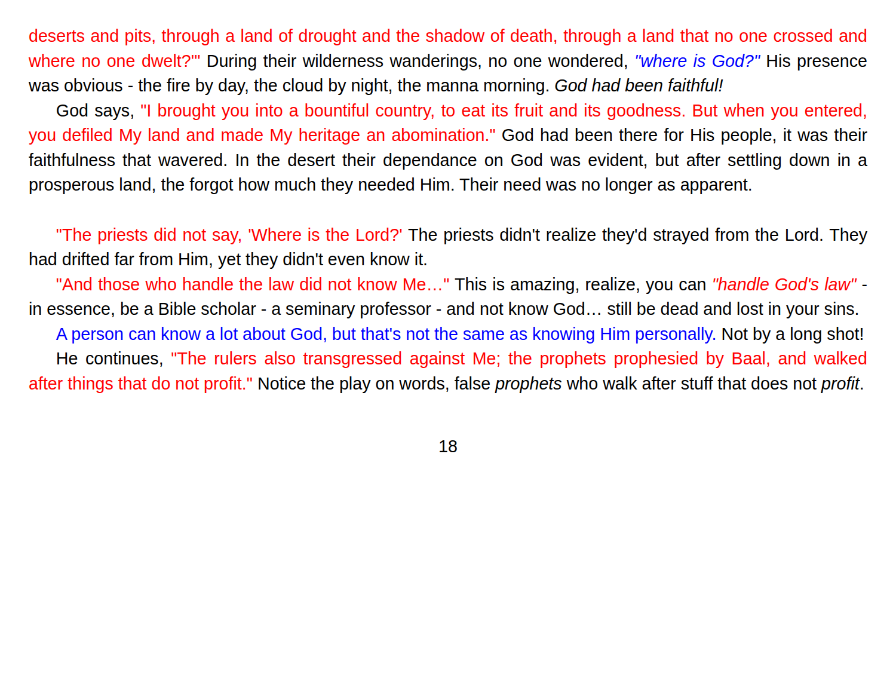deserts and pits, through a land of drought and the shadow of death, through a land that no one crossed and where no one dwelt?'" During their wilderness wanderings, no one wondered, "where is God?" His presence was obvious - the fire by day, the cloud by night, the manna morning. God had been faithful!
God says, "I brought you into a bountiful country, to eat its fruit and its goodness. But when you entered, you defiled My land and made My heritage an abomination." God had been there for His people, it was their faithfulness that wavered. In the desert their dependance on God was evident, but after settling down in a prosperous land, the forgot how much they needed Him. Their need was no longer as apparent.
"The priests did not say, 'Where is the Lord?' The priests didn't realize they'd strayed from the Lord. They had drifted far from Him, yet they didn't even know it.
"And those who handle the law did not know Me…" This is amazing, realize, you can "handle God's law" - in essence, be a Bible scholar - a seminary professor - and not know God… still be dead and lost in your sins.
A person can know a lot about God, but that's not the same as knowing Him personally. Not by a long shot!
He continues, "The rulers also transgressed against Me; the prophets prophesied by Baal, and walked after things that do not profit." Notice the play on words, false prophets who walk after stuff that does not profit.
18